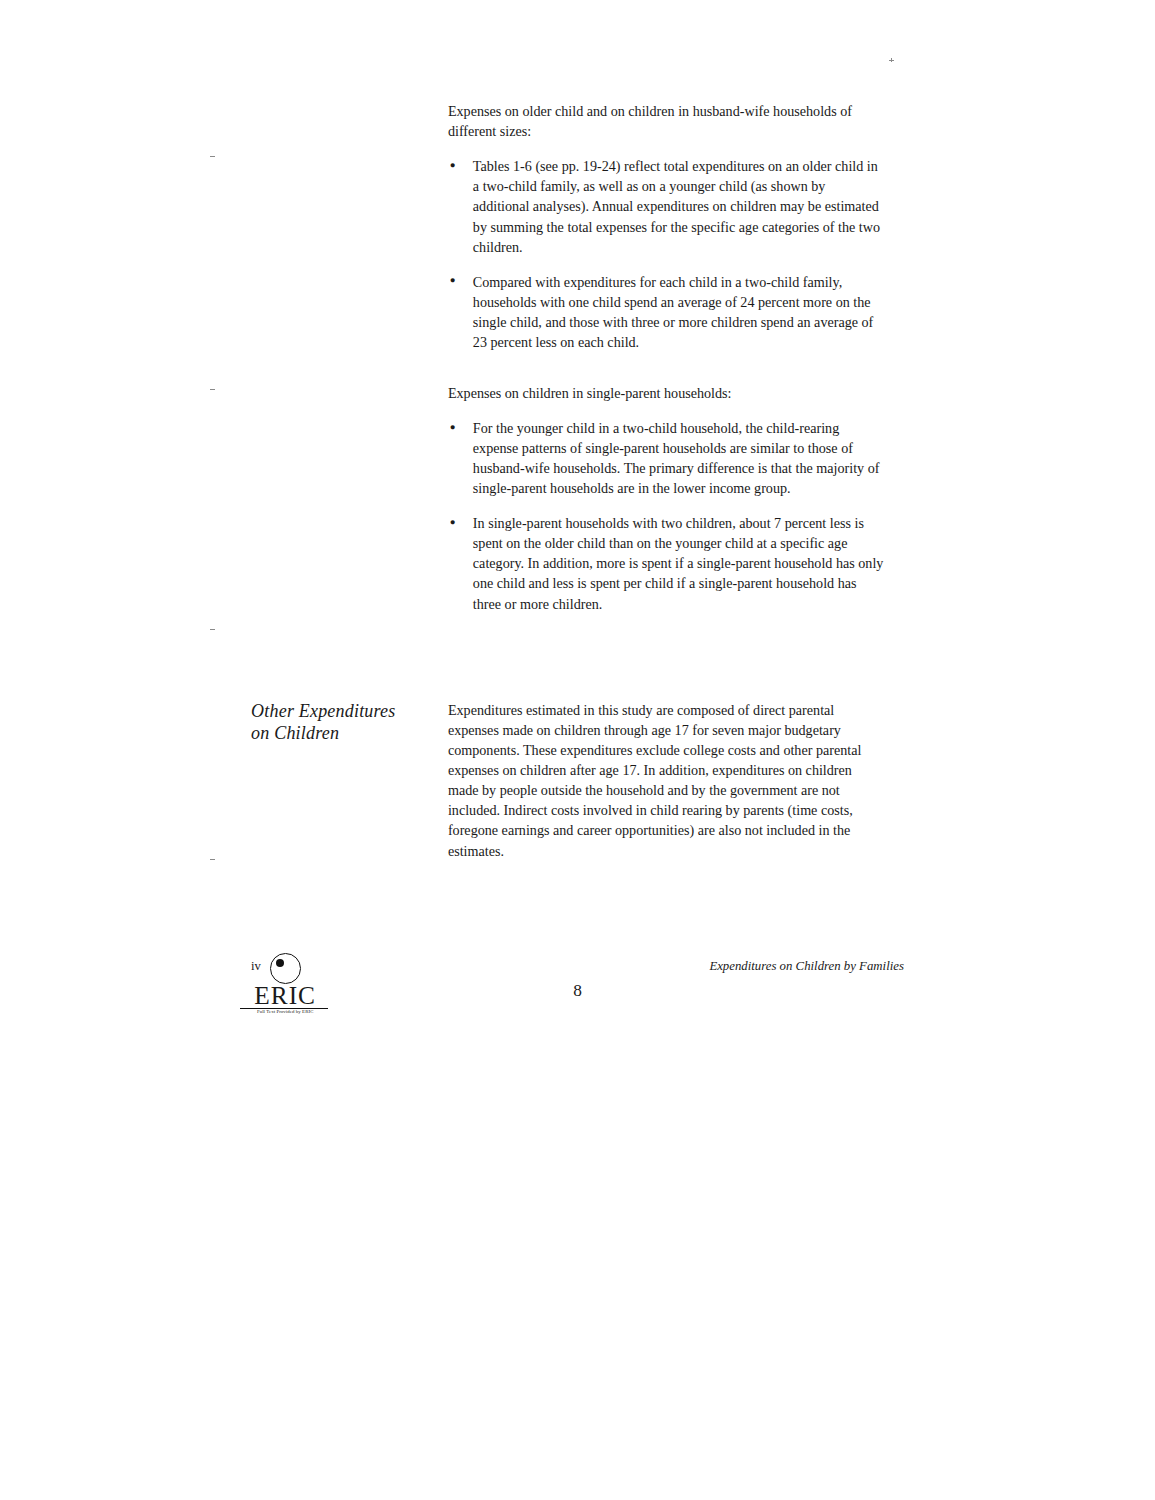Expenses on older child and on children in husband-wife households of different sizes:
Tables 1-6 (see pp. 19-24) reflect total expenditures on an older child in a two-child family, as well as on a younger child (as shown by additional analyses). Annual expenditures on children may be estimated by summing the total expenses for the specific age categories of the two children.
Compared with expenditures for each child in a two-child family, households with one child spend an average of 24 percent more on the single child, and those with three or more children spend an average of 23 percent less on each child.
Expenses on children in single-parent households:
For the younger child in a two-child household, the child-rearing expense patterns of single-parent households are similar to those of husband-wife households. The primary difference is that the majority of single-parent households are in the lower income group.
In single-parent households with two children, about 7 percent less is spent on the older child than on the younger child at a specific age category. In addition, more is spent if a single-parent household has only one child and less is spent per child if a single-parent household has three or more children.
Other Expenditures
on Children
Expenditures estimated in this study are composed of direct parental expenses made on children through age 17 for seven major budgetary components. These expenditures exclude college costs and other parental expenses on children after age 17. In addition, expenditures on children made by people outside the household and by the government are not included. Indirect costs involved in child rearing by parents (time costs, foregone earnings and career opportunities) are also not included in the estimates.
iv
Expenditures on Children by Families
8
ERIC
Full Text Provided by ERIC